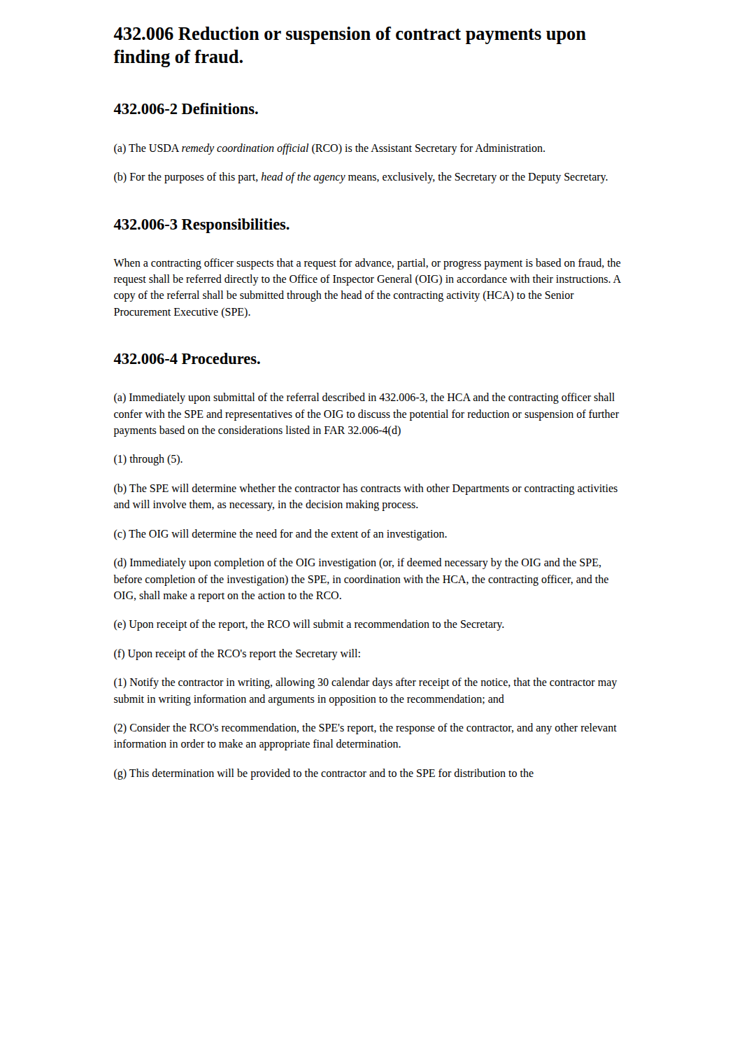432.006 Reduction or suspension of contract payments upon finding of fraud.
432.006-2 Definitions.
(a) The USDA remedy coordination official (RCO) is the Assistant Secretary for Administration.
(b) For the purposes of this part, head of the agency means, exclusively, the Secretary or the Deputy Secretary.
432.006-3 Responsibilities.
When a contracting officer suspects that a request for advance, partial, or progress payment is based on fraud, the request shall be referred directly to the Office of Inspector General (OIG) in accordance with their instructions. A copy of the referral shall be submitted through the head of the contracting activity (HCA) to the Senior Procurement Executive (SPE).
432.006-4 Procedures.
(a) Immediately upon submittal of the referral described in 432.006-3, the HCA and the contracting officer shall confer with the SPE and representatives of the OIG to discuss the potential for reduction or suspension of further payments based on the considerations listed in FAR 32.006-4(d)
(1) through (5).
(b) The SPE will determine whether the contractor has contracts with other Departments or contracting activities and will involve them, as necessary, in the decision making process.
(c) The OIG will determine the need for and the extent of an investigation.
(d) Immediately upon completion of the OIG investigation (or, if deemed necessary by the OIG and the SPE, before completion of the investigation) the SPE, in coordination with the HCA, the contracting officer, and the OIG, shall make a report on the action to the RCO.
(e) Upon receipt of the report, the RCO will submit a recommendation to the Secretary.
(f) Upon receipt of the RCO's report the Secretary will:
(1) Notify the contractor in writing, allowing 30 calendar days after receipt of the notice, that the contractor may submit in writing information and arguments in opposition to the recommendation; and
(2) Consider the RCO's recommendation, the SPE's report, the response of the contractor, and any other relevant information in order to make an appropriate final determination.
(g) This determination will be provided to the contractor and to the SPE for distribution to the